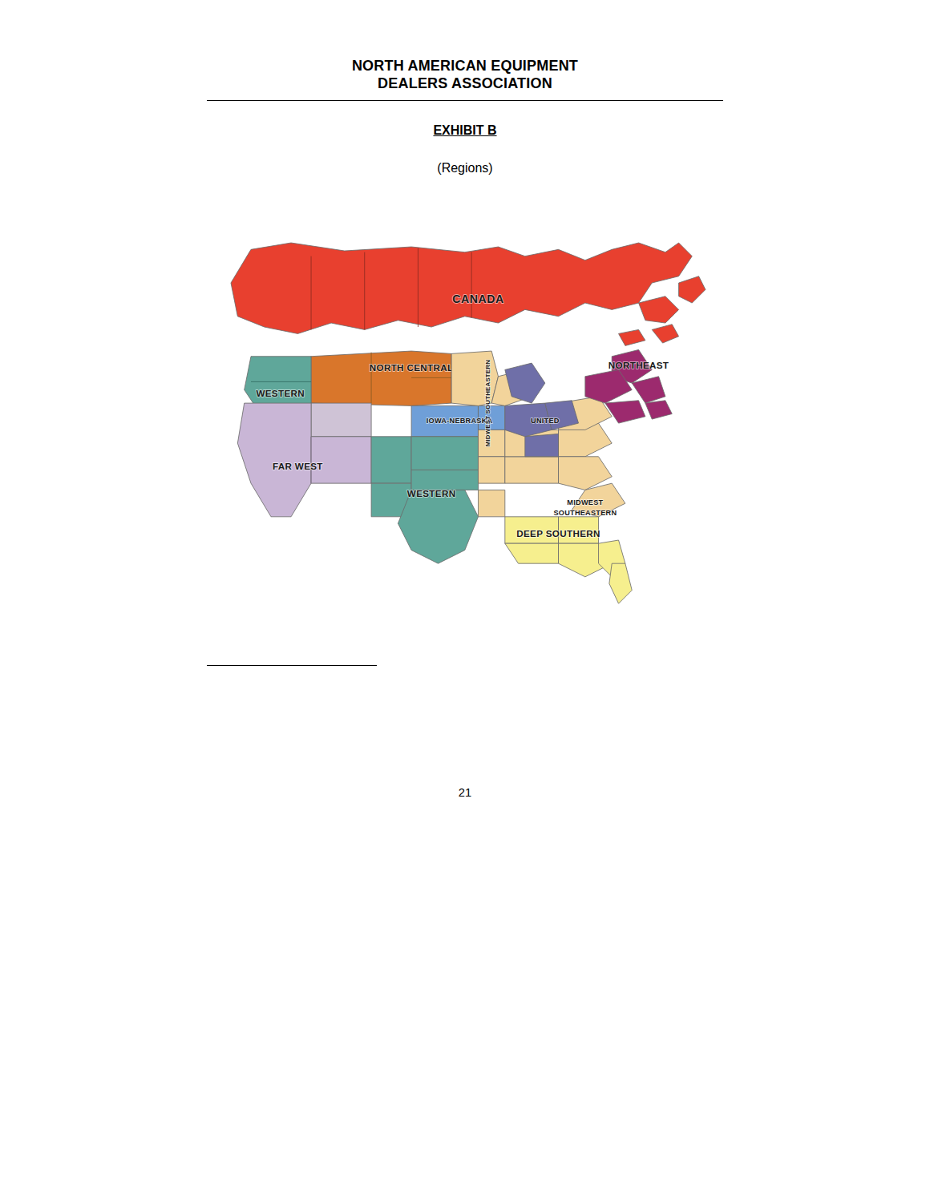NORTH AMERICAN EQUIPMENT DEALERS ASSOCIATION
EXHIBIT B
(Regions)
NAEDA Regions Map Map of the United States and Canada divided into association regions. CANADA NORTH CENTRAL WESTERN IOWA-NEBRASKA FAR WEST WESTERN MIDWEST SOUTHEASTERN MIDWEST SOUTHEASTERN UNITED NORTHEAST DEEP SOUTHERN
21